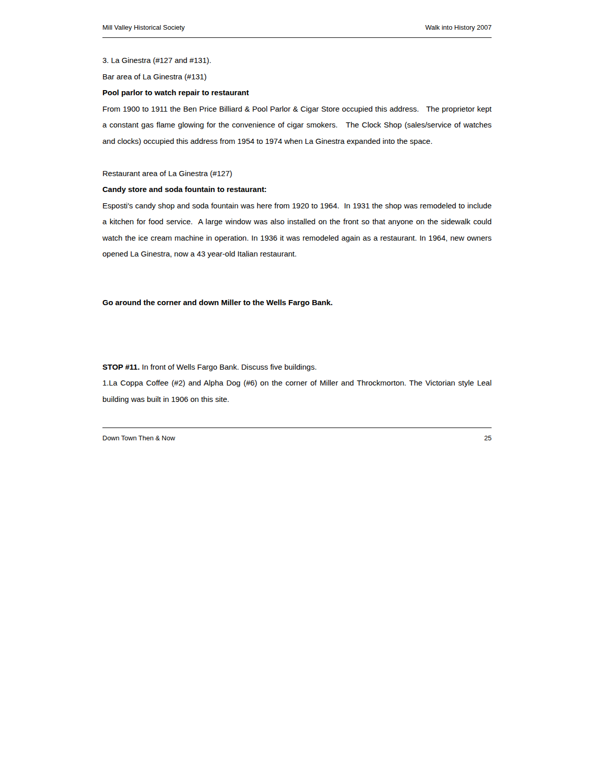Mill Valley Historical Society Walk into History 2007
3. La Ginestra (#127 and #131).
Bar area of La Ginestra (#131)
Pool parlor to watch repair to restaurant
From 1900 to 1911 the Ben Price Billiard & Pool Parlor & Cigar Store occupied this address. The proprietor kept a constant gas flame glowing for the convenience of cigar smokers. The Clock Shop (sales/service of watches and clocks) occupied this address from 1954 to 1974 when La Ginestra expanded into the space.
Restaurant area of La Ginestra (#127)
Candy store and soda fountain to restaurant:
Esposti's candy shop and soda fountain was here from 1920 to 1964. In 1931 the shop was remodeled to include a kitchen for food service. A large window was also installed on the front so that anyone on the sidewalk could watch the ice cream machine in operation. In 1936 it was remodeled again as a restaurant. In 1964, new owners opened La Ginestra, now a 43 year-old Italian restaurant.
Go around the corner and down Miller to the Wells Fargo Bank.
STOP #11. In front of Wells Fargo Bank. Discuss five buildings.
1.La Coppa Coffee (#2) and Alpha Dog (#6) on the corner of Miller and Throckmorton. The Victorian style Leal building was built in 1906 on this site.
Down Town Then & Now 25